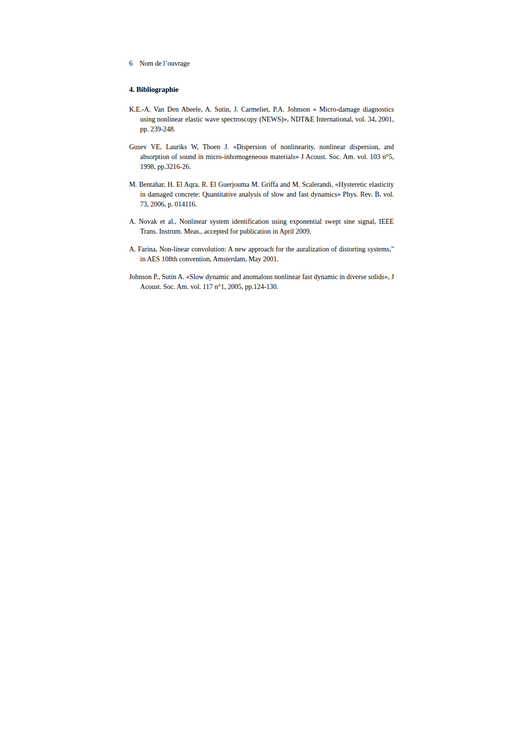6 Nom de l’ouvrage
4. Bibliographie
K.E.-A. Van Den Abeele, A. Sutin, J. Carmeliet, P.A. Johnson « Micro-damage diagnostics using nonlinear elastic wave spectroscopy (NEWS)», NDT&E International, vol. 34, 2001, pp. 239-248.
Gusev VE, Lauriks W, Thoen J. «Dispersion of nonlinearity, nonlinear dispersion, and absorption of sound in micro-inhomogeneous materials» J Acoust. Soc. Am. vol. 103 n°5, 1998, pp.3216-26.
M. Bentahar, H. El Aqra, R. El Guerjouma M. Griffa and M. Scalerandi, «Hysteretic elasticity in damaged concrete: Quantitative analysis of slow and fast dynamics» Phys. Rev. B, vol. 73, 2006, p. 014116.
A. Novak et al., Nonlinear system identification using exponential swept sine signal, IEEE Trans. Instrum. Meas., accepted for publication in April 2009.
A. Farina, Non-linear convolution: A new approach for the auralization of distorting systems," in AES 108th convention, Amsterdam, May 2001.
Johnson P., Sutin A. «Slow dynamic and anomalous nonlinear fast dynamic in diverse solids», J Acoust. Soc. Am. vol. 117 n°1, 2005, pp.124-130.